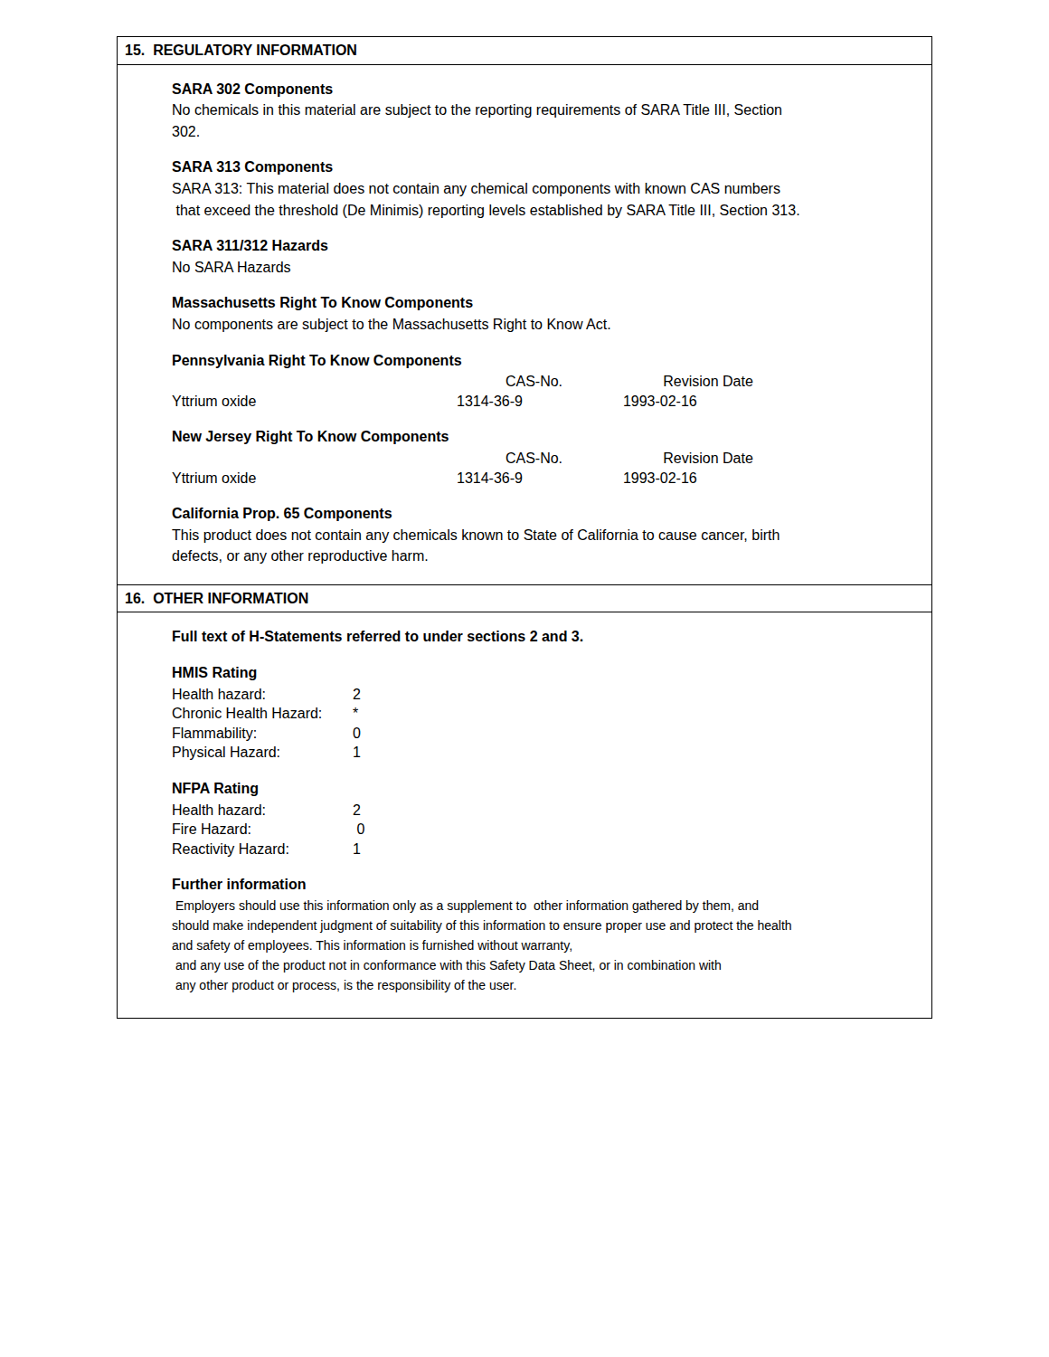15. REGULATORY INFORMATION
SARA 302 Components
No chemicals in this material are subject to the reporting requirements of SARA Title III, Section
302.
SARA 313 Components
SARA 313: This material does not contain any chemical components with known CAS numbers
that exceed the threshold (De Minimis) reporting levels established by SARA Title III, Section 313.
SARA 311/312 Hazards
No SARA Hazards
Massachusetts Right To Know Components
No components are subject to the Massachusetts Right to Know Act.
Pennsylvania Right To Know Components
| | CAS-No. | Revision Date |
| Yttrium oxide | 1314-36-9 | 1993-02-16 |
New Jersey Right To Know Components
| | CAS-No. | Revision Date |
| Yttrium oxide | 1314-36-9 | 1993-02-16 |
California Prop. 65 Components
This product does not contain any chemicals known to State of California to cause cancer, birth
defects, or any other reproductive harm.
16. OTHER INFORMATION
Full text of H-Statements referred to under sections 2 and 3.
HMIS Rating
| Health hazard: | 2 |
| Chronic Health Hazard: | * |
| Flammability: | 0 |
| Physical Hazard: | 1 |
NFPA Rating
| Health hazard: | 2 |
| Fire Hazard: | 0 |
| Reactivity Hazard: | 1 |
Further information
Employers should use this information only as a supplement to other information gathered by them, and
should make independent judgment of suitability of this information to ensure proper use and protect the health
and safety of employees. This information is furnished without warranty,
and any use of the product not in conformance with this Safety Data Sheet, or in combination with
any other product or process, is the responsibility of the user.